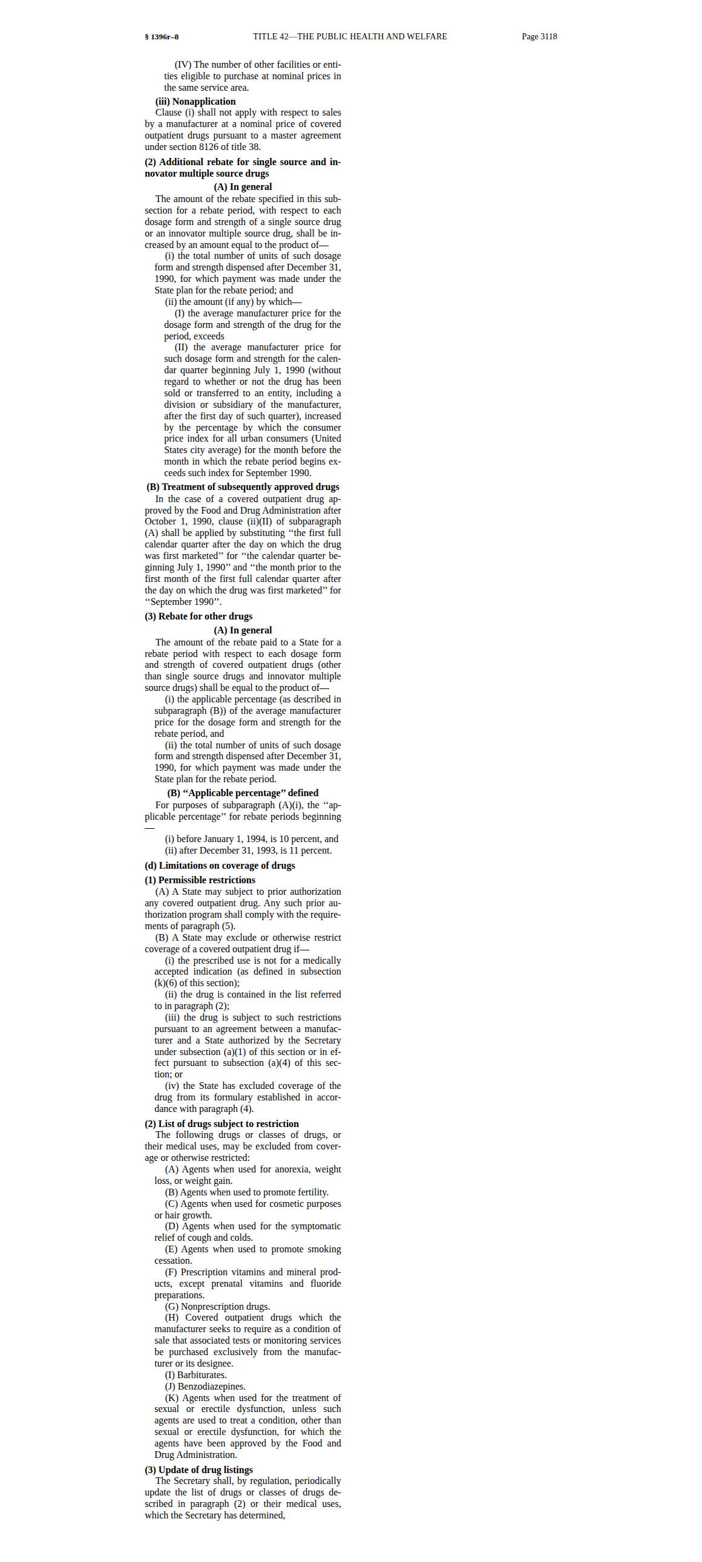§ 1396r–8 TITLE 42—THE PUBLIC HEALTH AND WELFARE Page 3118
(IV) The number of other facilities or entities eligible to purchase at nominal prices in the same service area.
(iii) Nonapplication
Clause (i) shall not apply with respect to sales by a manufacturer at a nominal price of covered outpatient drugs pursuant to a master agreement under section 8126 of title 38.
(2) Additional rebate for single source and innovator multiple source drugs
(A) In general
The amount of the rebate specified in this subsection for a rebate period, with respect to each dosage form and strength of a single source drug or an innovator multiple source drug, shall be increased by an amount equal to the product of—
(i) the total number of units of such dosage form and strength dispensed after December 31, 1990, for which payment was made under the State plan for the rebate period; and
(ii) the amount (if any) by which—
(I) the average manufacturer price for the dosage form and strength of the drug for the period, exceeds
(II) the average manufacturer price for such dosage form and strength for the calendar quarter beginning July 1, 1990 (without regard to whether or not the drug has been sold or transferred to an entity, including a division or subsidiary of the manufacturer, after the first day of such quarter), increased by the percentage by which the consumer price index for all urban consumers (United States city average) for the month before the month in which the rebate period begins exceeds such index for September 1990.
(B) Treatment of subsequently approved drugs
In the case of a covered outpatient drug approved by the Food and Drug Administration after October 1, 1990, clause (ii)(II) of subparagraph (A) shall be applied by substituting ‘‘the first full calendar quarter after the day on which the drug was first marketed’’ for ‘‘the calendar quarter beginning July 1, 1990’’ and ‘‘the month prior to the first month of the first full calendar quarter after the day on which the drug was first marketed’’ for ‘‘September 1990’’.
(3) Rebate for other drugs
(A) In general
The amount of the rebate paid to a State for a rebate period with respect to each dosage form and strength of covered outpatient drugs (other than single source drugs and innovator multiple source drugs) shall be equal to the product of—
(i) the applicable percentage (as described in subparagraph (B)) of the average manufacturer price for the dosage form and strength for the rebate period, and
(ii) the total number of units of such dosage form and strength dispensed after December 31, 1990, for which payment was made under the State plan for the rebate period.
(B) ‘‘Applicable percentage’’ defined
For purposes of subparagraph (A)(i), the ‘‘applicable percentage’’ for rebate periods beginning—
(i) before January 1, 1994, is 10 percent, and
(ii) after December 31, 1993, is 11 percent.
(d) Limitations on coverage of drugs
(1) Permissible restrictions
(A) A State may subject to prior authorization any covered outpatient drug. Any such prior authorization program shall comply with the requirements of paragraph (5).
(B) A State may exclude or otherwise restrict coverage of a covered outpatient drug if—
(i) the prescribed use is not for a medically accepted indication (as defined in subsection (k)(6) of this section);
(ii) the drug is contained in the list referred to in paragraph (2);
(iii) the drug is subject to such restrictions pursuant to an agreement between a manufacturer and a State authorized by the Secretary under subsection (a)(1) of this section or in effect pursuant to subsection (a)(4) of this section; or
(iv) the State has excluded coverage of the drug from its formulary established in accordance with paragraph (4).
(2) List of drugs subject to restriction
The following drugs or classes of drugs, or their medical uses, may be excluded from coverage or otherwise restricted:
(A) Agents when used for anorexia, weight loss, or weight gain.
(B) Agents when used to promote fertility.
(C) Agents when used for cosmetic purposes or hair growth.
(D) Agents when used for the symptomatic relief of cough and colds.
(E) Agents when used to promote smoking cessation.
(F) Prescription vitamins and mineral products, except prenatal vitamins and fluoride preparations.
(G) Nonprescription drugs.
(H) Covered outpatient drugs which the manufacturer seeks to require as a condition of sale that associated tests or monitoring services be purchased exclusively from the manufacturer or its designee.
(I) Barbiturates.
(J) Benzodiazepines.
(K) Agents when used for the treatment of sexual or erectile dysfunction, unless such agents are used to treat a condition, other than sexual or erectile dysfunction, for which the agents have been approved by the Food and Drug Administration.
(3) Update of drug listings
The Secretary shall, by regulation, periodically update the list of drugs or classes of drugs described in paragraph (2) or their medical uses, which the Secretary has determined,